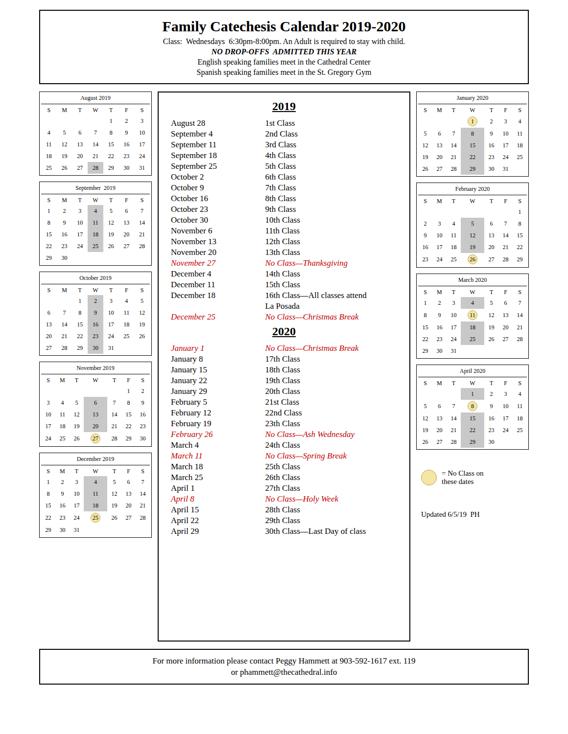Family Catechesis Calendar 2019-2020
Class: Wednesdays 6:30pm-8:00pm. An Adult is required to stay with child.
NO DROP-OFFS ADMITTED THIS YEAR
English speaking families meet in the Cathedral Center
Spanish speaking families meet in the St. Gregory Gym
August 2019
| S | M | T | W | T | F | S |
| --- | --- | --- | --- | --- | --- | --- |
| | | | | 1 | 2 | 3 |
| 4 | 5 | 6 | 7 | 8 | 9 | 10 |
| 11 | 12 | 13 | 14 | 15 | 16 | 17 |
| 18 | 19 | 20 | 21 | 22 | 23 | 24 |
| 25 | 26 | 27 | 28 | 29 | 30 | 31 |
September 2019
| S | M | T | W | T | F | S |
| --- | --- | --- | --- | --- | --- | --- |
| 1 | 2 | 3 | 4 | 5 | 6 | 7 |
| 8 | 9 | 10 | 11 | 12 | 13 | 14 |
| 15 | 16 | 17 | 18 | 19 | 20 | 21 |
| 22 | 23 | 24 | 25 | 26 | 27 | 28 |
| 29 | 30 | | | | | |
October 2019
| S | M | T | W | T | F | S |
| --- | --- | --- | --- | --- | --- | --- |
| | | 1 | 2 | 3 | 4 | 5 |
| 6 | 7 | 8 | 9 | 10 | 11 | 12 |
| 13 | 14 | 15 | 16 | 17 | 18 | 19 |
| 20 | 21 | 22 | 23 | 24 | 25 | 26 |
| 27 | 28 | 29 | 30 | 31 | | |
November 2019
| S | M | T | W | T | F | S |
| --- | --- | --- | --- | --- | --- | --- |
| | | | | | 1 | 2 |
| 3 | 4 | 5 | 6 | 7 | 8 | 9 |
| 10 | 11 | 12 | 13 | 14 | 15 | 16 |
| 17 | 18 | 19 | 20 | 21 | 22 | 23 |
| 24 | 25 | 26 | 27 | 28 | 29 | 30 |
December 2019
| S | M | T | W | T | F | S |
| --- | --- | --- | --- | --- | --- | --- |
| 1 | 2 | 3 | 4 | 5 | 6 | 7 |
| 8 | 9 | 10 | 11 | 12 | 13 | 14 |
| 15 | 16 | 17 | 18 | 19 | 20 | 21 |
| 22 | 23 | 24 | 25 | 26 | 27 | 28 |
| 29 | 30 | 31 | | | | |
2019
| August 28 | 1st Class |
| September 4 | 2nd Class |
| September 11 | 3rd Class |
| September 18 | 4th Class |
| September 25 | 5th Class |
| October 2 | 6th Class |
| October 9 | 7th Class |
| October 16 | 8th Class |
| October 23 | 9th Class |
| October 30 | 10th Class |
| November 6 | 11th Class |
| November 13 | 12th Class |
| November 20 | 13th Class |
| November 27 | No Class—Thanksgiving |
| December 4 | 14th Class |
| December 11 | 15th Class |
| December 18 | 16th Class—All classes attend |
| | La Posada |
| December 25 | No Class—Christmas Break |
2020
| January 1 | No Class—Christmas Break |
| January 8 | 17th Class |
| January 15 | 18th Class |
| January 22 | 19th Class |
| January 29 | 20th Class |
| February 5 | 21st Class |
| February 12 | 22nd Class |
| February 19 | 23th Class |
| February 26 | No Class—Ash Wednesday |
| March 4 | 24th Class |
| March 11 | No Class—Spring Break |
| March 18 | 25th Class |
| March 25 | 26th Class |
| April 1 | 27th Class |
| April 8 | No Class—Holy Week |
| April 15 | 28th Class |
| April 22 | 29th Class |
| April 29 | 30th Class—Last Day of class |
January 2020
| S | M | T | W | T | F | S |
| --- | --- | --- | --- | --- | --- | --- |
| | | | 1 | 2 | 3 | 4 |
| 5 | 6 | 7 | 8 | 9 | 10 | 11 |
| 12 | 13 | 14 | 15 | 16 | 17 | 18 |
| 19 | 20 | 21 | 22 | 23 | 24 | 25 |
| 26 | 27 | 28 | 29 | 30 | 31 | |
February 2020
| S | M | T | W | T | F | S |
| --- | --- | --- | --- | --- | --- | --- |
| | | | | | | 1 |
| 2 | 3 | 4 | 5 | 6 | 7 | 8 |
| 9 | 10 | 11 | 12 | 13 | 14 | 15 |
| 16 | 17 | 18 | 19 | 20 | 21 | 22 |
| 23 | 24 | 25 | 26 | 27 | 28 | 29 |
March 2020
| S | M | T | W | T | F | S |
| --- | --- | --- | --- | --- | --- | --- |
| 1 | 2 | 3 | 4 | 5 | 6 | 7 |
| 8 | 9 | 10 | 11 | 12 | 13 | 14 |
| 15 | 16 | 17 | 18 | 19 | 20 | 21 |
| 22 | 23 | 24 | 25 | 26 | 27 | 28 |
| 29 | 30 | 31 | | | | |
April 2020
| S | M | T | W | T | F | S |
| --- | --- | --- | --- | --- | --- | --- |
| | | | 1 | 2 | 3 | 4 |
| 5 | 6 | 7 | 8 | 9 | 10 | 11 |
| 12 | 13 | 14 | 15 | 16 | 17 | 18 |
| 19 | 20 | 21 | 22 | 23 | 24 | 25 |
| 26 | 27 | 28 | 29 | 30 | | |
= No Class on
these dates
Updated 6/5/19 PH
For more information please contact Peggy Hammett at 903-592-1617 ext. 119
or phammett@thecathedral.info